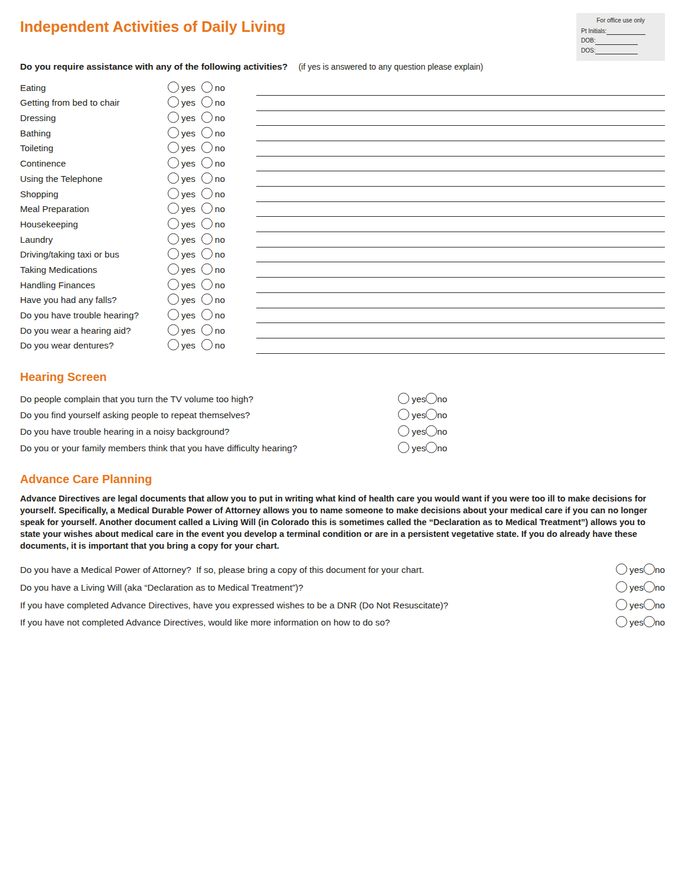For office use only
Pt Initials:
DOB:
DOS:
Independent Activities of Daily Living
Do you require assistance with any of the following activities? (if yes is answered to any question please explain)
| Eating | yes no | |
| Getting from bed to chair | yes no | |
| Dressing | yes no | |
| Bathing | yes no | |
| Toileting | yes no | |
| Continence | yes no | |
| Using the Telephone | yes no | |
| Shopping | yes no | |
| Meal Preparation | yes no | |
| Housekeeping | yes no | |
| Laundry | yes no | |
| Driving/taking taxi or bus | yes no | |
| Taking Medications | yes no | |
| Handling Finances | yes no | |
| Have you had any falls? | yes no | |
| Do you have trouble hearing? | yes no | |
| Do you wear a hearing aid? | yes no | |
| Do you wear dentures? | yes no | |
Hearing Screen
| Do people complain that you turn the TV volume too high? | yes no |
| Do you find yourself asking people to repeat themselves? | yes no |
| Do you have trouble hearing in a noisy background? | yes no |
| Do you or your family members think that you have difficulty hearing? | yes no |
Advance Care Planning
Advance Directives are legal documents that allow you to put in writing what kind of health care you would want if you were too ill to make decisions for yourself. Specifically, a Medical Durable Power of Attorney allows you to name someone to make decisions about your medical care if you can no longer speak for yourself. Another document called a Living Will (in Colorado this is sometimes called the “Declaration as to Medical Treatment”) allows you to state your wishes about medical care in the event you develop a terminal condition or are in a persistent vegetative state. If you do already have these documents, it is important that you bring a copy for your chart.
| Do you have a Medical Power of Attorney? If so, please bring a copy of this document for your chart. | yes no |
| Do you have a Living Will (aka “Declaration as to Medical Treatment”)? | yes no |
| If you have completed Advance Directives, have you expressed wishes to be a DNR (Do Not Resuscitate)? | yes no |
| If you have not completed Advance Directives, would like more information on how to do so? | yes no |